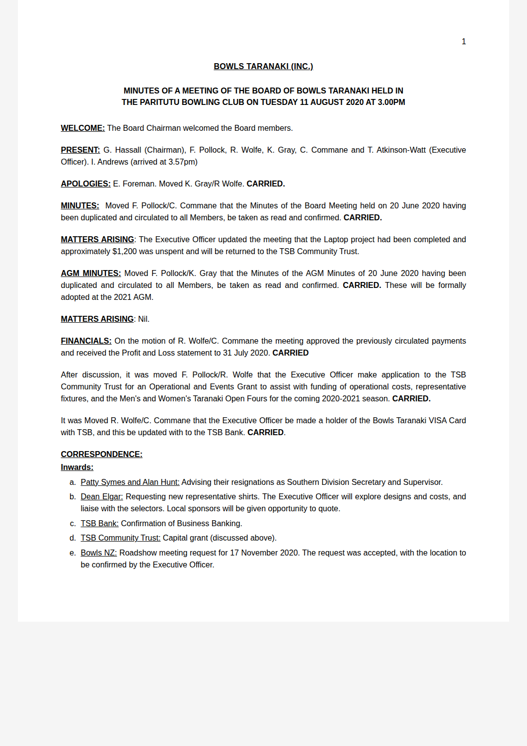1
BOWLS TARANAKI (INC.)
MINUTES OF A MEETING OF THE BOARD OF BOWLS TARANAKI HELD IN
THE PARITUTU BOWLING CLUB ON TUESDAY 11 AUGUST 2020 AT 3.00PM
WELCOME: The Board Chairman welcomed the Board members.
PRESENT: G. Hassall (Chairman), F. Pollock, R. Wolfe, K. Gray, C. Commane and T. Atkinson-Watt (Executive Officer). I. Andrews (arrived at 3.57pm)
APOLOGIES: E. Foreman. Moved K. Gray/R Wolfe. CARRIED.
MINUTES: Moved F. Pollock/C. Commane that the Minutes of the Board Meeting held on 20 June 2020 having been duplicated and circulated to all Members, be taken as read and confirmed. CARRIED.
MATTERS ARISING: The Executive Officer updated the meeting that the Laptop project had been completed and approximately $1,200 was unspent and will be returned to the TSB Community Trust.
AGM MINUTES: Moved F. Pollock/K. Gray that the Minutes of the AGM Minutes of 20 June 2020 having been duplicated and circulated to all Members, be taken as read and confirmed. CARRIED. These will be formally adopted at the 2021 AGM.
MATTERS ARISING: Nil.
FINANCIALS: On the motion of R. Wolfe/C. Commane the meeting approved the previously circulated payments and received the Profit and Loss statement to 31 July 2020. CARRIED
After discussion, it was moved F. Pollock/R. Wolfe that the Executive Officer make application to the TSB Community Trust for an Operational and Events Grant to assist with funding of operational costs, representative fixtures, and the Men's and Women's Taranaki Open Fours for the coming 2020-2021 season. CARRIED.
It was Moved R. Wolfe/C. Commane that the Executive Officer be made a holder of the Bowls Taranaki VISA Card with TSB, and this be updated with to the TSB Bank. CARRIED.
CORRESPONDENCE:
Inwards:
Patty Symes and Alan Hunt: Advising their resignations as Southern Division Secretary and Supervisor.
Dean Elgar: Requesting new representative shirts. The Executive Officer will explore designs and costs, and liaise with the selectors. Local sponsors will be given opportunity to quote.
TSB Bank: Confirmation of Business Banking.
TSB Community Trust: Capital grant (discussed above).
Bowls NZ: Roadshow meeting request for 17 November 2020. The request was accepted, with the location to be confirmed by the Executive Officer.